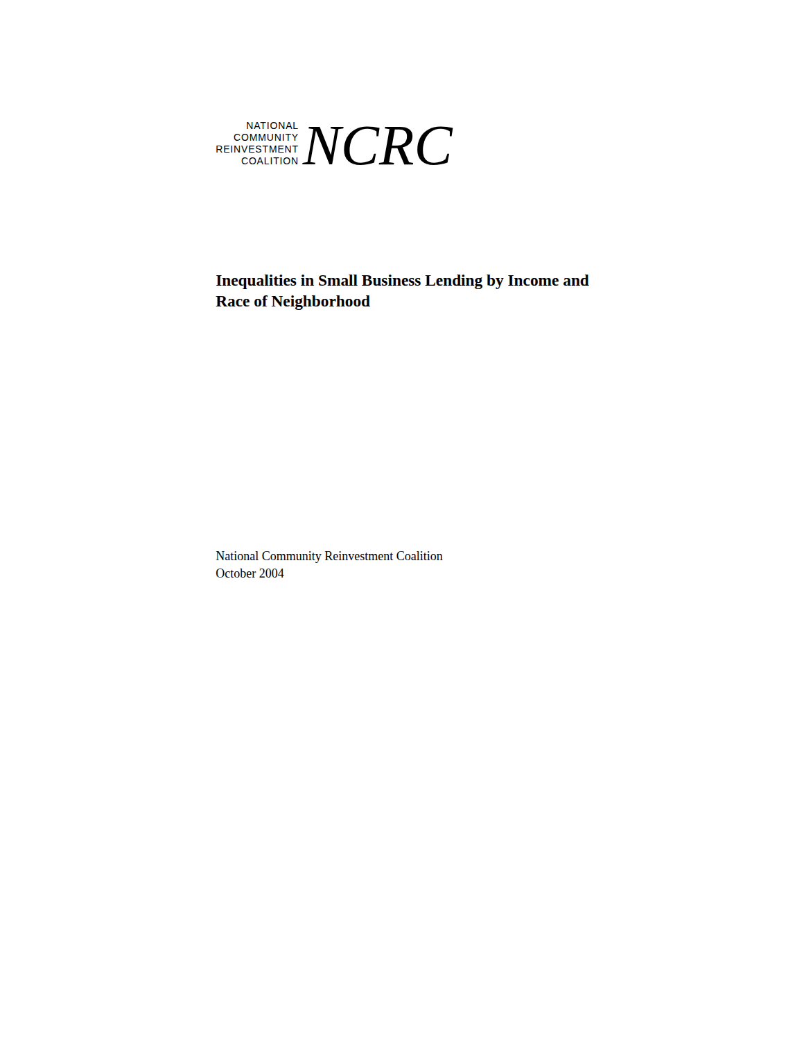National
Community
Reinvestment
Coalition
NCRC
Inequalities in Small Business Lending by Income and Race of Neighborhood
National Community Reinvestment Coalition
October 2004